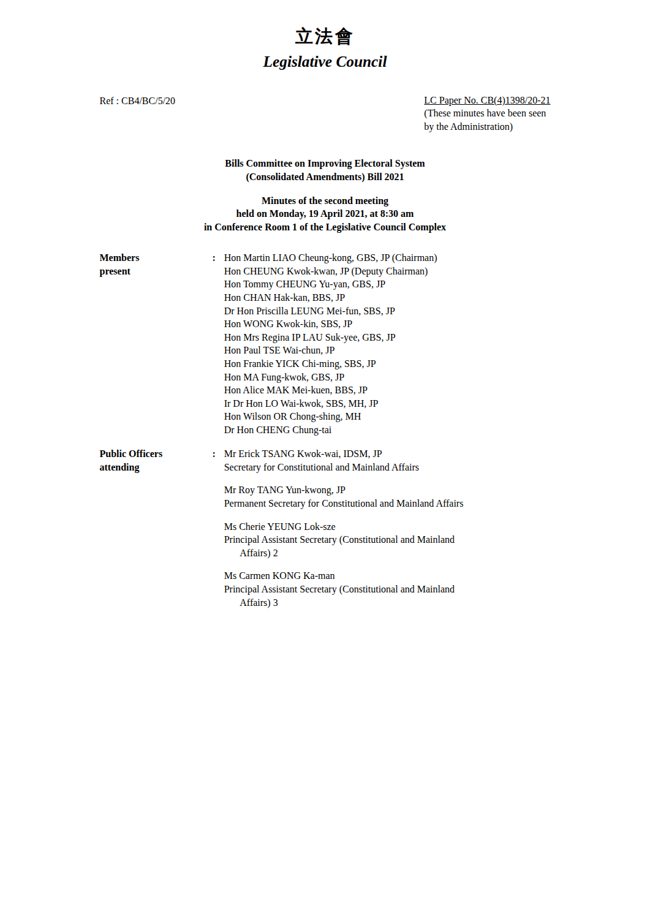立法會
Legislative Council
Ref : CB4/BC/5/20
LC Paper No. CB(4)1398/20-21 (These minutes have been seen by the Administration)
Bills Committee on Improving Electoral System
(Consolidated Amendments) Bill 2021
Minutes of the second meeting
held on Monday, 19 April 2021, at 8:30 am
in Conference Room 1 of the Legislative Council Complex
| Members present | : | Hon Martin LIAO Cheung-kong, GBS, JP (Chairman) Hon CHEUNG Kwok-kwan, JP (Deputy Chairman) Hon Tommy CHEUNG Yu-yan, GBS, JP Hon CHAN Hak-kan, BBS, JP Dr Hon Priscilla LEUNG Mei-fun, SBS, JP Hon WONG Kwok-kin, SBS, JP Hon Mrs Regina IP LAU Suk-yee, GBS, JP Hon Paul TSE Wai-chun, JP Hon Frankie YICK Chi-ming, SBS, JP Hon MA Fung-kwok, GBS, JP Hon Alice MAK Mei-kuen, BBS, JP Ir Dr Hon LO Wai-kwok, SBS, MH, JP Hon Wilson OR Chong-shing, MH Dr Hon CHENG Chung-tai |
| Public Officers attending | : | Mr Erick TSANG Kwok-wai, IDSM, JP Secretary for Constitutional and Mainland Affairs Mr Roy TANG Yun-kwong, JP Permanent Secretary for Constitutional and Mainland Affairs Ms Cherie YEUNG Lok-sze Principal Assistant Secretary (Constitutional and Mainland Affairs) 2 Ms Carmen KONG Ka-man Principal Assistant Secretary (Constitutional and Mainland Affairs) 3 |